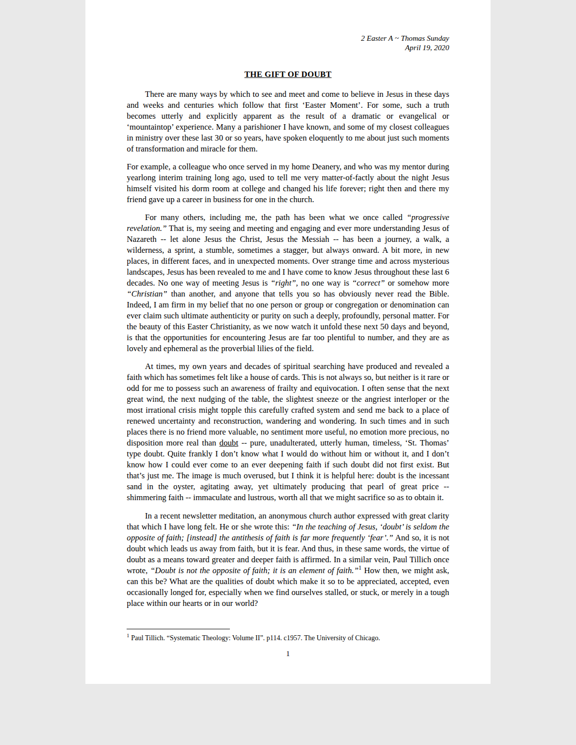2 Easter A ~ Thomas Sunday
April 19, 2020
The Gift of Doubt
There are many ways by which to see and meet and come to believe in Jesus in these days and weeks and centuries which follow that first ‘Easter Moment’. For some, such a truth becomes utterly and explicitly apparent as the result of a dramatic or evangelical or ‘mountaintop’ experience. Many a parishioner I have known, and some of my closest colleagues in ministry over these last 30 or so years, have spoken eloquently to me about just such moments of transformation and miracle for them.
For example, a colleague who once served in my home Deanery, and who was my mentor during yearlong interim training long ago, used to tell me very matter-of-factly about the night Jesus himself visited his dorm room at college and changed his life forever; right then and there my friend gave up a career in business for one in the church.
For many others, including me, the path has been what we once called “progressive revelation.” That is, my seeing and meeting and engaging and ever more understanding Jesus of Nazareth -- let alone Jesus the Christ, Jesus the Messiah -- has been a journey, a walk, a wilderness, a sprint, a stumble, sometimes a stagger, but always onward. A bit more, in new places, in different faces, and in unexpected moments. Over strange time and across mysterious landscapes, Jesus has been revealed to me and I have come to know Jesus throughout these last 6 decades. No one way of meeting Jesus is “right”, no one way is “correct” or somehow more “Christian” than another, and anyone that tells you so has obviously never read the Bible. Indeed, I am firm in my belief that no one person or group or congregation or denomination can ever claim such ultimate authenticity or purity on such a deeply, profoundly, personal matter. For the beauty of this Easter Christianity, as we now watch it unfold these next 50 days and beyond, is that the opportunities for encountering Jesus are far too plentiful to number, and they are as lovely and ephemeral as the proverbial lilies of the field.
At times, my own years and decades of spiritual searching have produced and revealed a faith which has sometimes felt like a house of cards. This is not always so, but neither is it rare or odd for me to possess such an awareness of frailty and equivocation. I often sense that the next great wind, the next nudging of the table, the slightest sneeze or the angriest interloper or the most irrational crisis might topple this carefully crafted system and send me back to a place of renewed uncertainty and reconstruction, wandering and wondering. In such times and in such places there is no friend more valuable, no sentiment more useful, no emotion more precious, no disposition more real than doubt -- pure, unadulterated, utterly human, timeless, ‘St. Thomas’ type doubt. Quite frankly I don’t know what I would do without him or without it, and I don’t know how I could ever come to an ever deepening faith if such doubt did not first exist. But that’s just me. The image is much overused, but I think it is helpful here: doubt is the incessant sand in the oyster, agitating away, yet ultimately producing that pearl of great price -- shimmering faith -- immaculate and lustrous, worth all that we might sacrifice so as to obtain it.
In a recent newsletter meditation, an anonymous church author expressed with great clarity that which I have long felt. He or she wrote this: “In the teaching of Jesus, ‘doubt’ is seldom the opposite of faith; [instead] the antithesis of faith is far more frequently ‘fear’.” And so, it is not doubt which leads us away from faith, but it is fear. And thus, in these same words, the virtue of doubt as a means toward greater and deeper faith is affirmed. In a similar vein, Paul Tillich once wrote, “Doubt is not the opposite of faith; it is an element of faith.”1 How then, we might ask, can this be? What are the qualities of doubt which make it so to be appreciated, accepted, even occasionally longed for, especially when we find ourselves stalled, or stuck, or merely in a tough place within our hearts or in our world?
1 Paul Tillich. “Systematic Theology: Volume II”. p114. c1957. The University of Chicago.
1